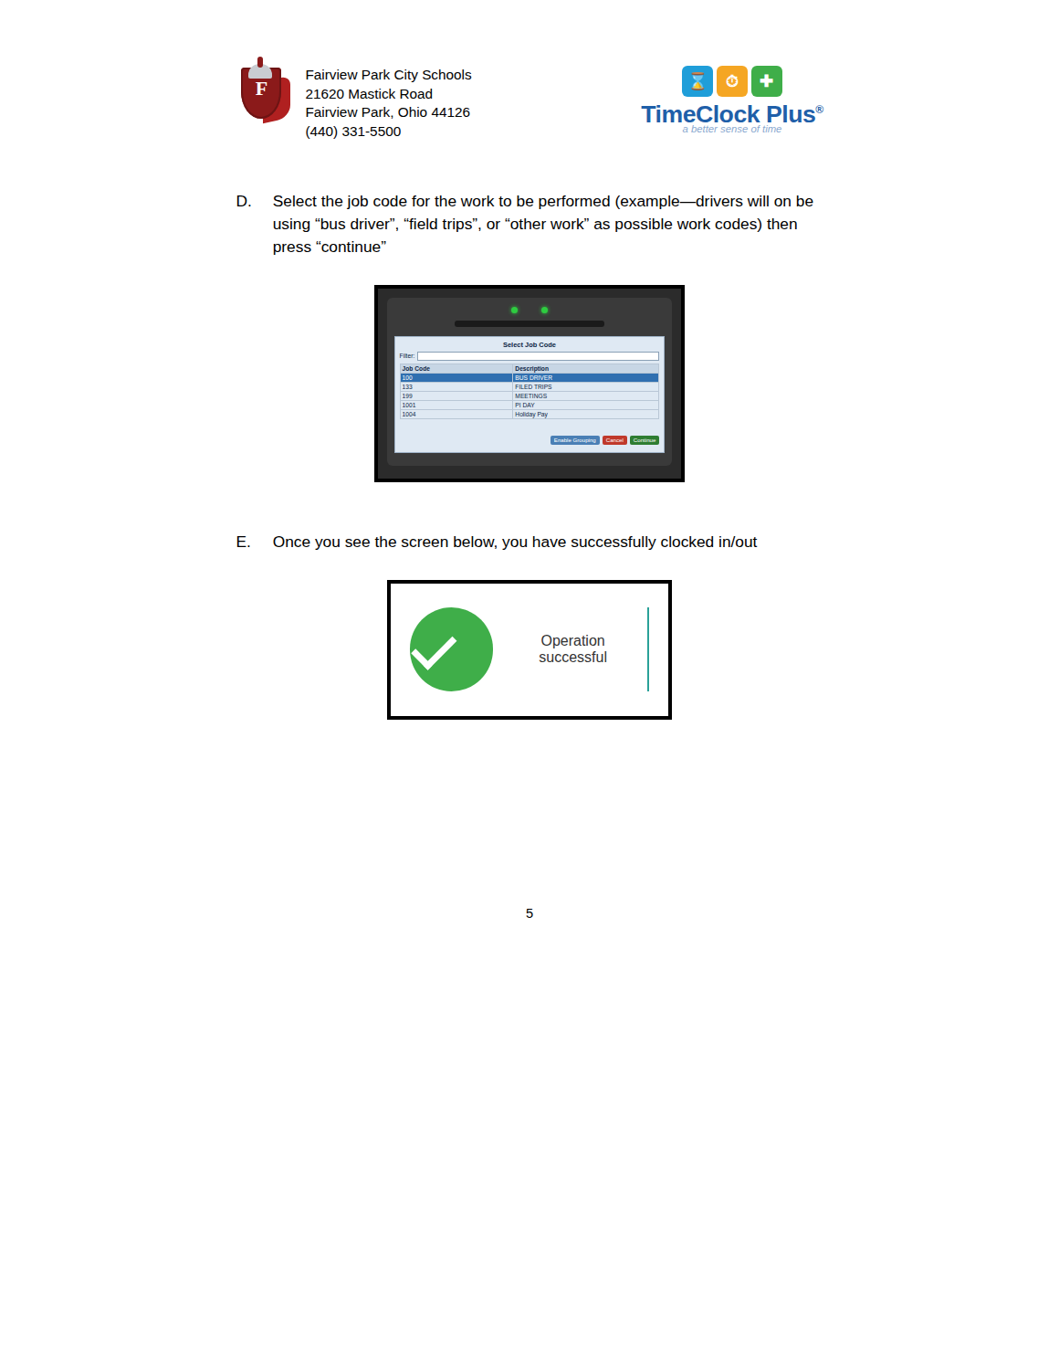Fairview Park City Schools
21620 Mastick Road
Fairview Park, Ohio 44126
(440) 331-5500
⌛ ⏱ ✚
TimeClock Plus®
a better sense of time
D. Select the job code for the work to be performed (example—drivers will on be using “bus driver”, “field trips”, or “other work” as possible work codes) then press “continue”
Select Job Code
Filter:
| Job Code | Description |
| --- | --- |
| 100 | BUS DRIVER |
| 133 | FILED TRIPS |
| 199 | MEETINGS |
| 1001 | PI DAY |
| 1004 | Holiday Pay |
Enable Grouping Cancel Continue
E. Once you see the screen below, you have successfully clocked in/out
Operation successful
5